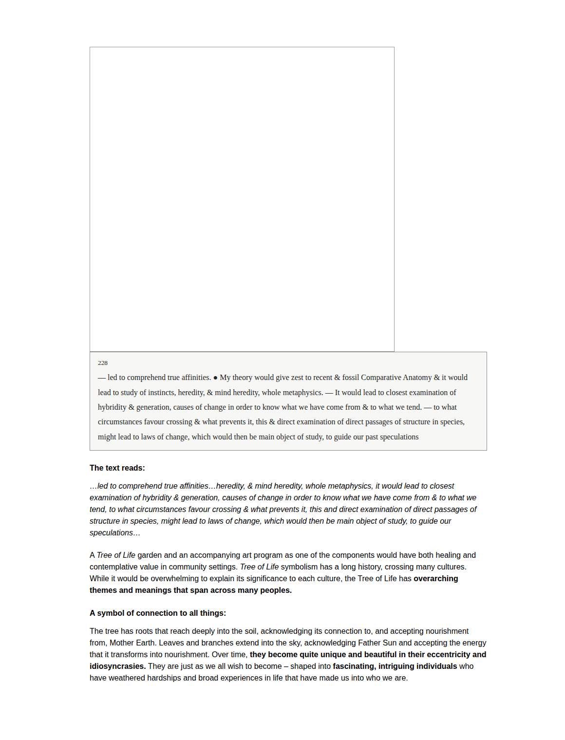228
— led to comprehend true affinities. ● My theory would give zest to recent & fossil Comparative Anatomy & it would lead to study of instincts, heredity, & mind heredity, whole metaphysics. — It would lead to closest examination of hybridity & generation, causes of change in order to know what we have come from & to what we tend. — to what circumstances favour crossing & what prevents it, this & direct examination of direct passages of structure in species, might lead to laws of change, which would then be main object of study, to guide our past speculations
The text reads:
…led to comprehend true affinities…heredity, & mind heredity, whole metaphysics, it would lead to closest examination of hybridity & generation, causes of change in order to know what we have come from & to what we tend, to what circumstances favour crossing & what prevents it, this and direct examination of direct passages of structure in species, might lead to laws of change, which would then be main object of study, to guide our speculations…
A Tree of Life garden and an accompanying art program as one of the components would have both healing and contemplative value in community settings. Tree of Life symbolism has a long history, crossing many cultures. While it would be overwhelming to explain its significance to each culture, the Tree of Life has overarching themes and meanings that span across many peoples.
A symbol of connection to all things:
The tree has roots that reach deeply into the soil, acknowledging its connection to, and accepting nourishment from, Mother Earth. Leaves and branches extend into the sky, acknowledging Father Sun and accepting the energy that it transforms into nourishment. Over time, they become quite unique and beautiful in their eccentricity and idiosyncrasies. They are just as we all wish to become – shaped into fascinating, intriguing individuals who have weathered hardships and broad experiences in life that have made us into who we are.